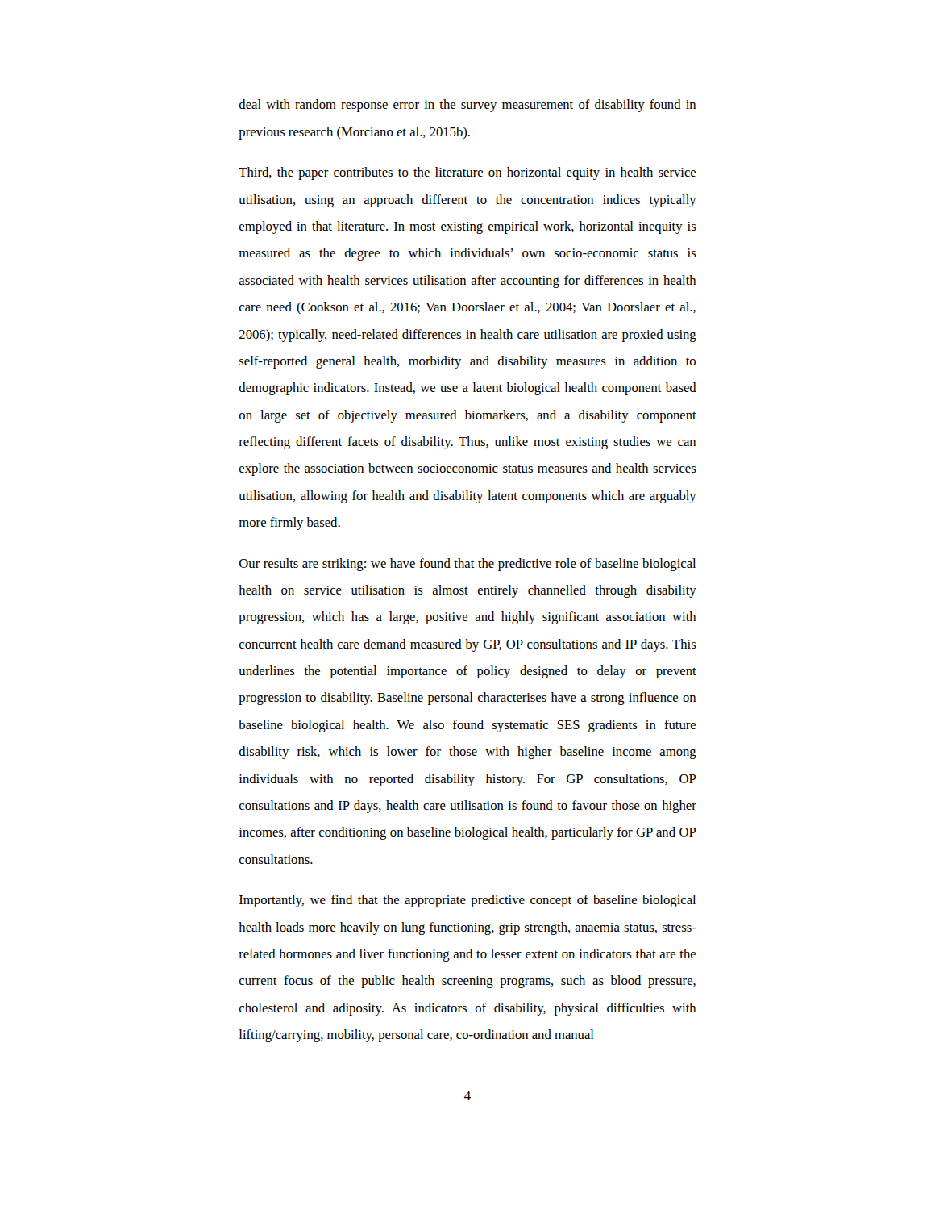deal with random response error in the survey measurement of disability found in previous research (Morciano et al., 2015b).
Third, the paper contributes to the literature on horizontal equity in health service utilisation, using an approach different to the concentration indices typically employed in that literature. In most existing empirical work, horizontal inequity is measured as the degree to which individuals’ own socio-economic status is associated with health services utilisation after accounting for differences in health care need (Cookson et al., 2016; Van Doorslaer et al., 2004; Van Doorslaer et al., 2006); typically, need-related differences in health care utilisation are proxied using self-reported general health, morbidity and disability measures in addition to demographic indicators. Instead, we use a latent biological health component based on large set of objectively measured biomarkers, and a disability component reflecting different facets of disability. Thus, unlike most existing studies we can explore the association between socioeconomic status measures and health services utilisation, allowing for health and disability latent components which are arguably more firmly based.
Our results are striking: we have found that the predictive role of baseline biological health on service utilisation is almost entirely channelled through disability progression, which has a large, positive and highly significant association with concurrent health care demand measured by GP, OP consultations and IP days. This underlines the potential importance of policy designed to delay or prevent progression to disability. Baseline personal characterises have a strong influence on baseline biological health. We also found systematic SES gradients in future disability risk, which is lower for those with higher baseline income among individuals with no reported disability history. For GP consultations, OP consultations and IP days, health care utilisation is found to favour those on higher incomes, after conditioning on baseline biological health, particularly for GP and OP consultations.
Importantly, we find that the appropriate predictive concept of baseline biological health loads more heavily on lung functioning, grip strength, anaemia status, stress-related hormones and liver functioning and to lesser extent on indicators that are the current focus of the public health screening programs, such as blood pressure, cholesterol and adiposity. As indicators of disability, physical difficulties with lifting/carrying, mobility, personal care, co-ordination and manual
4